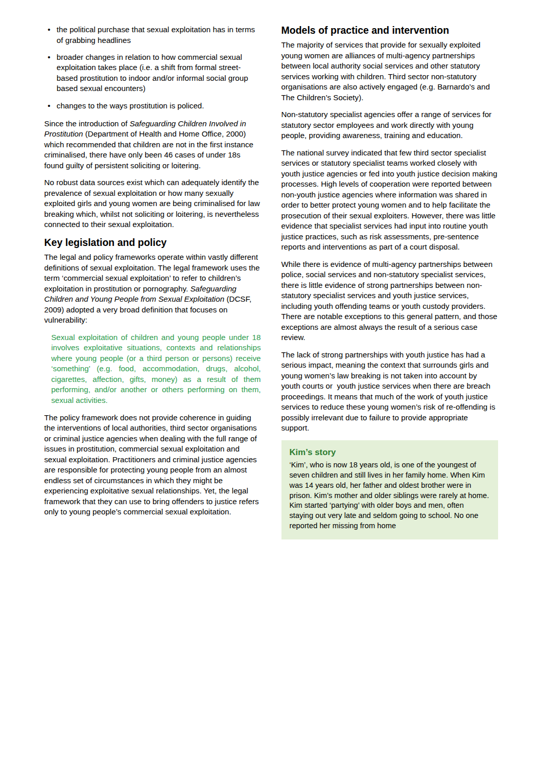the political purchase that sexual exploitation has in terms of grabbing headlines
broader changes in relation to how commercial sexual exploitation takes place (i.e. a shift from formal street-based prostitution to indoor and/or informal social group based sexual encounters)
changes to the ways prostitution is policed.
Since the introduction of Safeguarding Children Involved in Prostitution (Department of Health and Home Office, 2000) which recommended that children are not in the first instance criminalised, there have only been 46 cases of under 18s found guilty of persistent soliciting or loitering.
No robust data sources exist which can adequately identify the prevalence of sexual exploitation or how many sexually exploited girls and young women are being criminalised for law breaking which, whilst not soliciting or loitering, is nevertheless connected to their sexual exploitation.
Key legislation and policy
The legal and policy frameworks operate within vastly different definitions of sexual exploitation. The legal framework uses the term ‘commercial sexual exploitation’ to refer to children’s exploitation in prostitution or pornography. Safeguarding Children and Young People from Sexual Exploitation (DCSF, 2009) adopted a very broad definition that focuses on vulnerability:
Sexual exploitation of children and young people under 18 involves exploitative situations, contexts and relationships where young people (or a third person or persons) receive ‘something’ (e.g. food, accommodation, drugs, alcohol, cigarettes, affection, gifts, money) as a result of them performing, and/or another or others performing on them, sexual activities.
The policy framework does not provide coherence in guiding the interventions of local authorities, third sector organisations or criminal justice agencies when dealing with the full range of issues in prostitution, commercial sexual exploitation and sexual exploitation. Practitioners and criminal justice agencies are responsible for protecting young people from an almost endless set of circumstances in which they might be experiencing exploitative sexual relationships. Yet, the legal framework that they can use to bring offenders to justice refers only to young people’s commercial sexual exploitation.
Models of practice and intervention
The majority of services that provide for sexually exploited young women are alliances of multi-agency partnerships between local authority social services and other statutory services working with children. Third sector non-statutory organisations are also actively engaged (e.g. Barnardo’s and The Children’s Society).
Non-statutory specialist agencies offer a range of services for statutory sector employees and work directly with young people, providing awareness, training and education.
The national survey indicated that few third sector specialist services or statutory specialist teams worked closely with youth justice agencies or fed into youth justice decision making processes. High levels of cooperation were reported between non-youth justice agencies where information was shared in order to better protect young women and to help facilitate the prosecution of their sexual exploiters. However, there was little evidence that specialist services had input into routine youth justice practices, such as risk assessments, pre-sentence reports and interventions as part of a court disposal.
While there is evidence of multi-agency partnerships between police, social services and non-statutory specialist services, there is little evidence of strong partnerships between non-statutory specialist services and youth justice services, including youth offending teams or youth custody providers. There are notable exceptions to this general pattern, and those exceptions are almost always the result of a serious case review.
The lack of strong partnerships with youth justice has had a serious impact, meaning the context that surrounds girls and young women’s law breaking is not taken into account by youth courts or youth justice services when there are breach proceedings. It means that much of the work of youth justice services to reduce these young women’s risk of re-offending is possibly irrelevant due to failure to provide appropriate support.
Kim’s story
‘Kim’, who is now 18 years old, is one of the youngest of seven children and still lives in her family home. When Kim was 14 years old, her father and oldest brother were in prison. Kim’s mother and older siblings were rarely at home. Kim started ‘partying’ with older boys and men, often staying out very late and seldom going to school. No one reported her missing from home